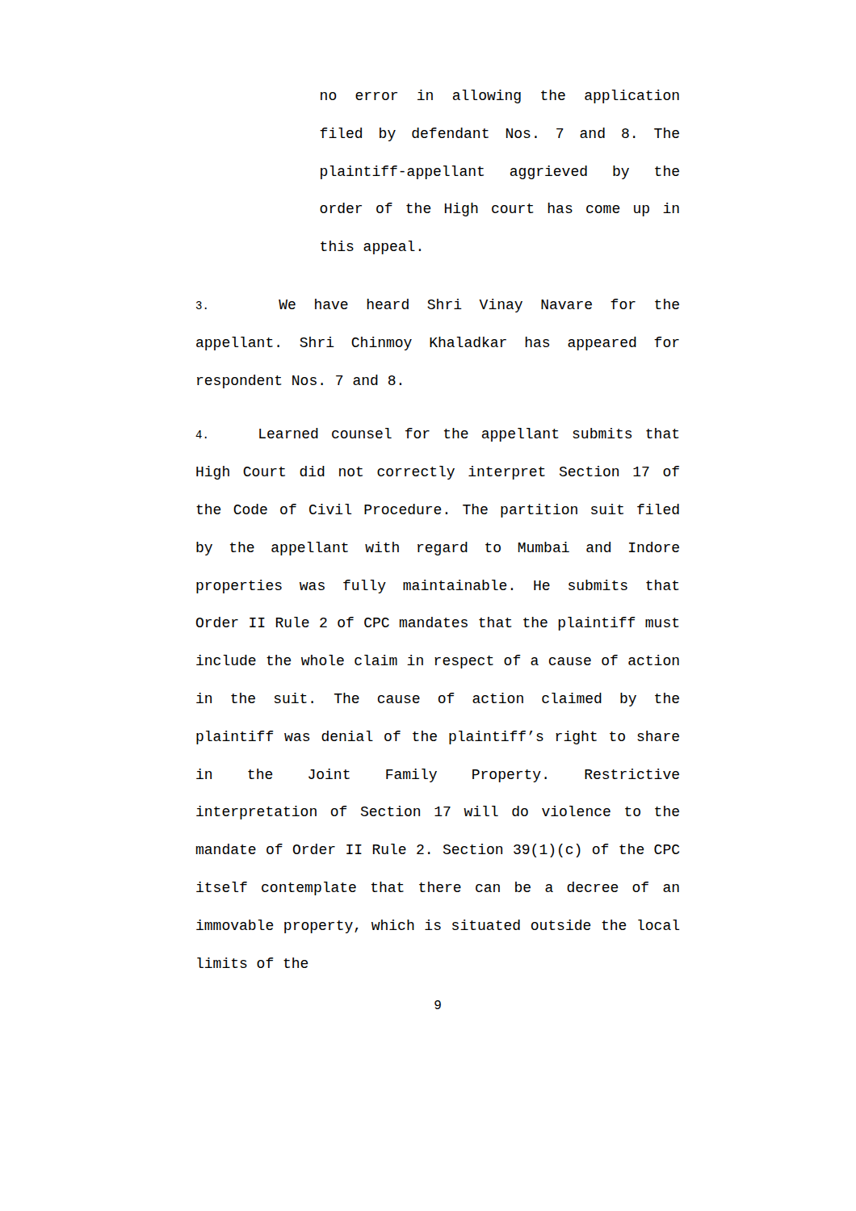no error in allowing the application filed by defendant Nos. 7 and 8. The plaintiff-appellant aggrieved by the order of the High court has come up in this appeal.
3. We have heard Shri Vinay Navare for the appellant. Shri Chinmoy Khaladkar has appeared for respondent Nos. 7 and 8.
4. Learned counsel for the appellant submits that High Court did not correctly interpret Section 17 of the Code of Civil Procedure. The partition suit filed by the appellant with regard to Mumbai and Indore properties was fully maintainable. He submits that Order II Rule 2 of CPC mandates that the plaintiff must include the whole claim in respect of a cause of action in the suit. The cause of action claimed by the plaintiff was denial of the plaintiff’s right to share in the Joint Family Property. Restrictive interpretation of Section 17 will do violence to the mandate of Order II Rule 2. Section 39(1)(c) of the CPC itself contemplate that there can be a decree of an immovable property, which is situated outside the local limits of the
9